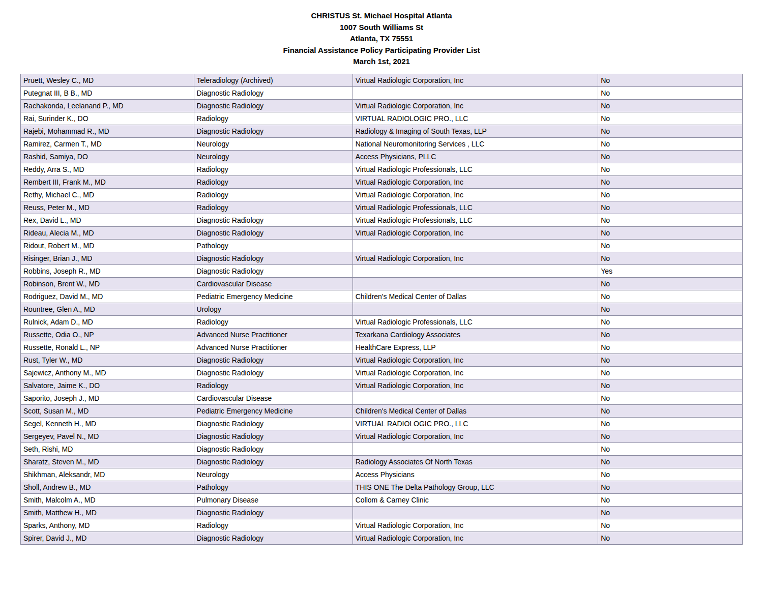CHRISTUS St. Michael Hospital Atlanta
1007 South Williams St
Atlanta, TX 75551
Financial Assistance Policy Participating Provider List
March 1st, 2021
| Pruett, Wesley C., MD | Teleradiology (Archived) | Virtual Radiologic Corporation, Inc | No |
| Putegnat III, B B., MD | Diagnostic Radiology | | No |
| Rachakonda, Leelanand P., MD | Diagnostic Radiology | Virtual Radiologic Corporation, Inc | No |
| Rai, Surinder K., DO | Radiology | VIRTUAL RADIOLOGIC PRO., LLC | No |
| Rajebi, Mohammad R., MD | Diagnostic Radiology | Radiology & Imaging of South Texas, LLP | No |
| Ramirez, Carmen T., MD | Neurology | National Neuromonitoring Services , LLC | No |
| Rashid, Samiya, DO | Neurology | Access Physicians, PLLC | No |
| Reddy, Arra S., MD | Radiology | Virtual Radiologic Professionals, LLC | No |
| Rembert III, Frank M., MD | Radiology | Virtual Radiologic Corporation, Inc | No |
| Rethy, Michael C., MD | Radiology | Virtual Radiologic Corporation, Inc | No |
| Reuss, Peter M., MD | Radiology | Virtual Radiologic Professionals, LLC | No |
| Rex, David L., MD | Diagnostic Radiology | Virtual Radiologic Professionals, LLC | No |
| Rideau, Alecia M., MD | Diagnostic Radiology | Virtual Radiologic Corporation, Inc | No |
| Ridout, Robert M., MD | Pathology | | No |
| Risinger, Brian J., MD | Diagnostic Radiology | Virtual Radiologic Corporation, Inc | No |
| Robbins, Joseph R., MD | Diagnostic Radiology | | Yes |
| Robinson, Brent W., MD | Cardiovascular Disease | | No |
| Rodriguez, David M., MD | Pediatric Emergency Medicine | Children's Medical Center of Dallas | No |
| Rountree, Glen A., MD | Urology | | No |
| Rulnick, Adam D., MD | Radiology | Virtual Radiologic Professionals, LLC | No |
| Russette, Odia O., NP | Advanced Nurse Practitioner | Texarkana Cardiology Associates | No |
| Russette, Ronald L., NP | Advanced Nurse Practitioner | HealthCare Express, LLP | No |
| Rust, Tyler W., MD | Diagnostic Radiology | Virtual Radiologic Corporation, Inc | No |
| Sajewicz, Anthony M., MD | Diagnostic Radiology | Virtual Radiologic Corporation, Inc | No |
| Salvatore, Jaime K., DO | Radiology | Virtual Radiologic Corporation, Inc | No |
| Saporito, Joseph J., MD | Cardiovascular Disease | | No |
| Scott, Susan M., MD | Pediatric Emergency Medicine | Children's Medical Center of Dallas | No |
| Segel, Kenneth H., MD | Diagnostic Radiology | VIRTUAL RADIOLOGIC PRO., LLC | No |
| Sergeyev, Pavel N., MD | Diagnostic Radiology | Virtual Radiologic Corporation, Inc | No |
| Seth, Rishi, MD | Diagnostic Radiology | | No |
| Sharatz, Steven M., MD | Diagnostic Radiology | Radiology Associates Of North Texas | No |
| Shikhman, Aleksandr, MD | Neurology | Access Physicians | No |
| Sholl, Andrew B., MD | Pathology | THIS ONE The Delta Pathology Group, LLC | No |
| Smith, Malcolm A., MD | Pulmonary Disease | Collom & Carney Clinic | No |
| Smith, Matthew H., MD | Diagnostic Radiology | | No |
| Sparks, Anthony, MD | Radiology | Virtual Radiologic Corporation, Inc | No |
| Spirer, David J., MD | Diagnostic Radiology | Virtual Radiologic Corporation, Inc | No |